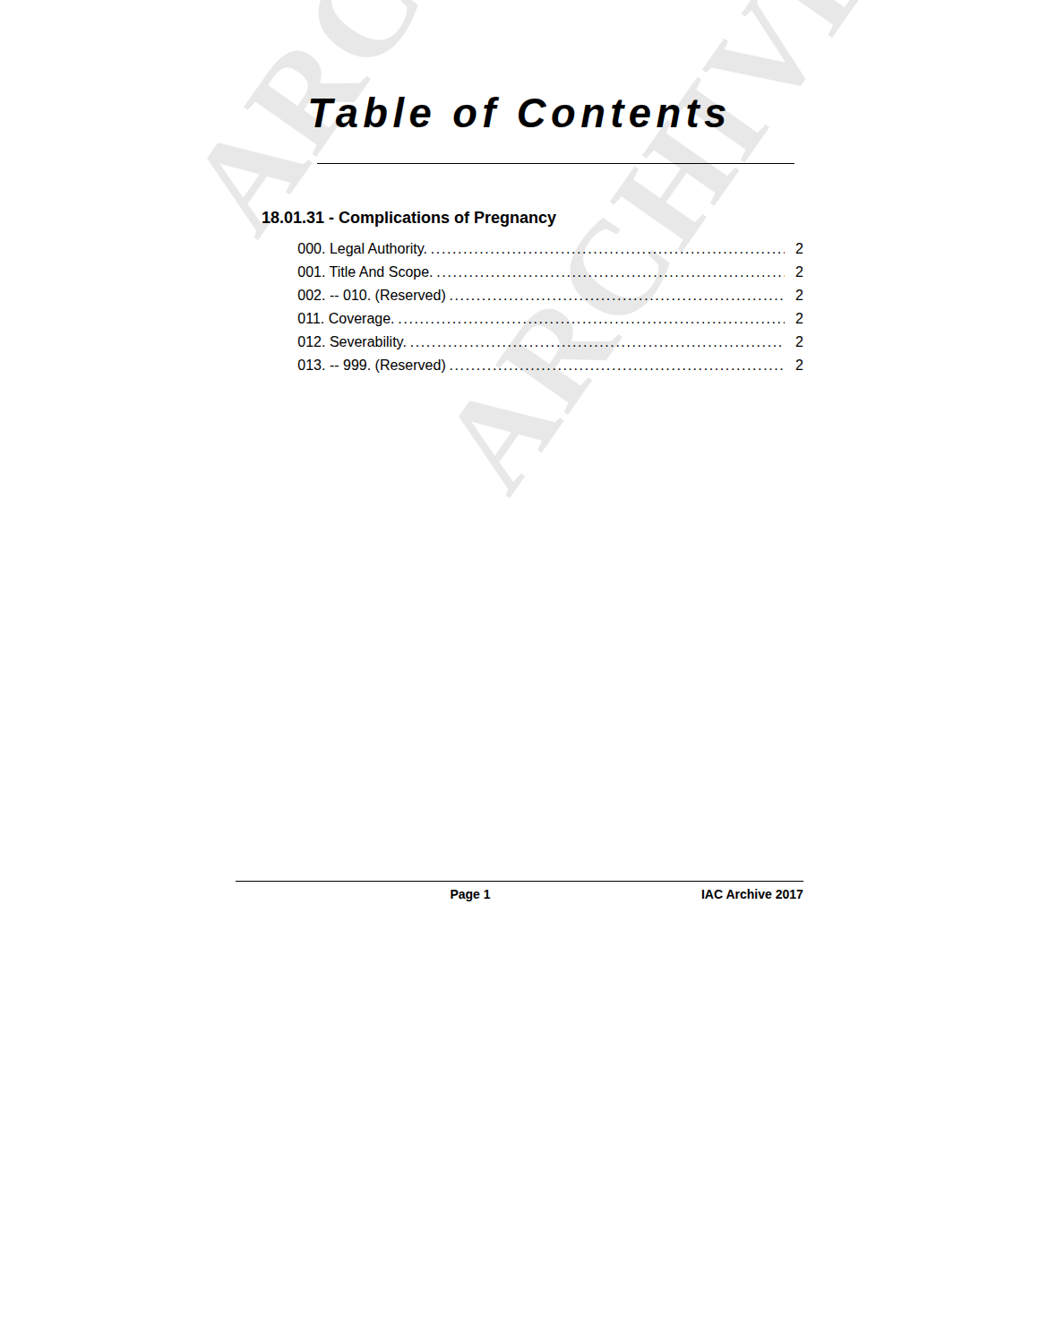ARCHIVE ARCHIVE
Table of Contents
18.01.31 - Complications of Pregnancy
000. Legal Authority. ................................................................................................ 2
001. Title And Scope. ................................................................................................ 2
002. -- 010. (Reserved) ............................................................................................. 2
011. Coverage. ..................................................................................................... 2
012. Severability. .................................................................................................. 2
013. -- 999. (Reserved) ............................................................................................. 2
Page 1 IAC Archive 2017